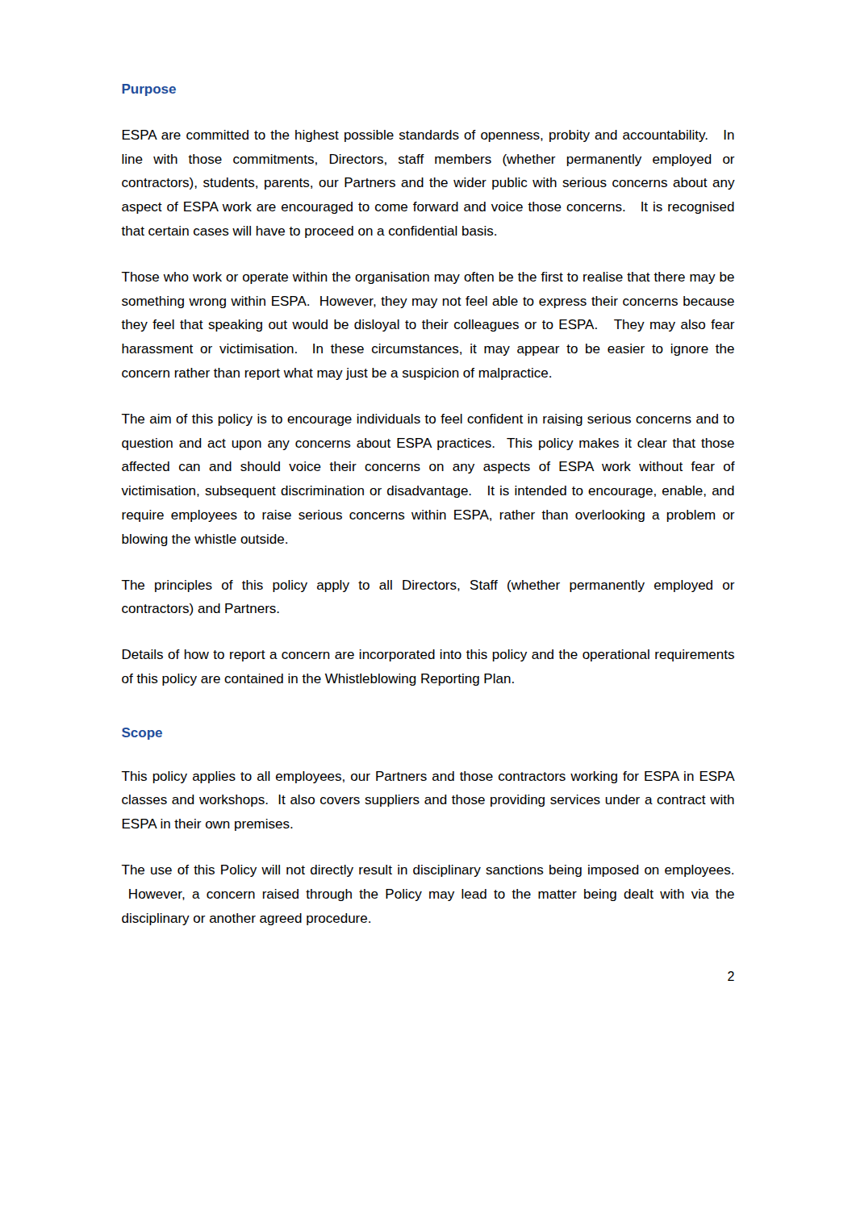Purpose
ESPA are committed to the highest possible standards of openness, probity and accountability. In line with those commitments, Directors, staff members (whether permanently employed or contractors), students, parents, our Partners and the wider public with serious concerns about any aspect of ESPA work are encouraged to come forward and voice those concerns. It is recognised that certain cases will have to proceed on a confidential basis.
Those who work or operate within the organisation may often be the first to realise that there may be something wrong within ESPA. However, they may not feel able to express their concerns because they feel that speaking out would be disloyal to their colleagues or to ESPA. They may also fear harassment or victimisation. In these circumstances, it may appear to be easier to ignore the concern rather than report what may just be a suspicion of malpractice.
The aim of this policy is to encourage individuals to feel confident in raising serious concerns and to question and act upon any concerns about ESPA practices. This policy makes it clear that those affected can and should voice their concerns on any aspects of ESPA work without fear of victimisation, subsequent discrimination or disadvantage. It is intended to encourage, enable, and require employees to raise serious concerns within ESPA, rather than overlooking a problem or blowing the whistle outside.
The principles of this policy apply to all Directors, Staff (whether permanently employed or contractors) and Partners.
Details of how to report a concern are incorporated into this policy and the operational requirements of this policy are contained in the Whistleblowing Reporting Plan.
Scope
This policy applies to all employees, our Partners and those contractors working for ESPA in ESPA classes and workshops. It also covers suppliers and those providing services under a contract with ESPA in their own premises.
The use of this Policy will not directly result in disciplinary sanctions being imposed on employees. However, a concern raised through the Policy may lead to the matter being dealt with via the disciplinary or another agreed procedure.
2